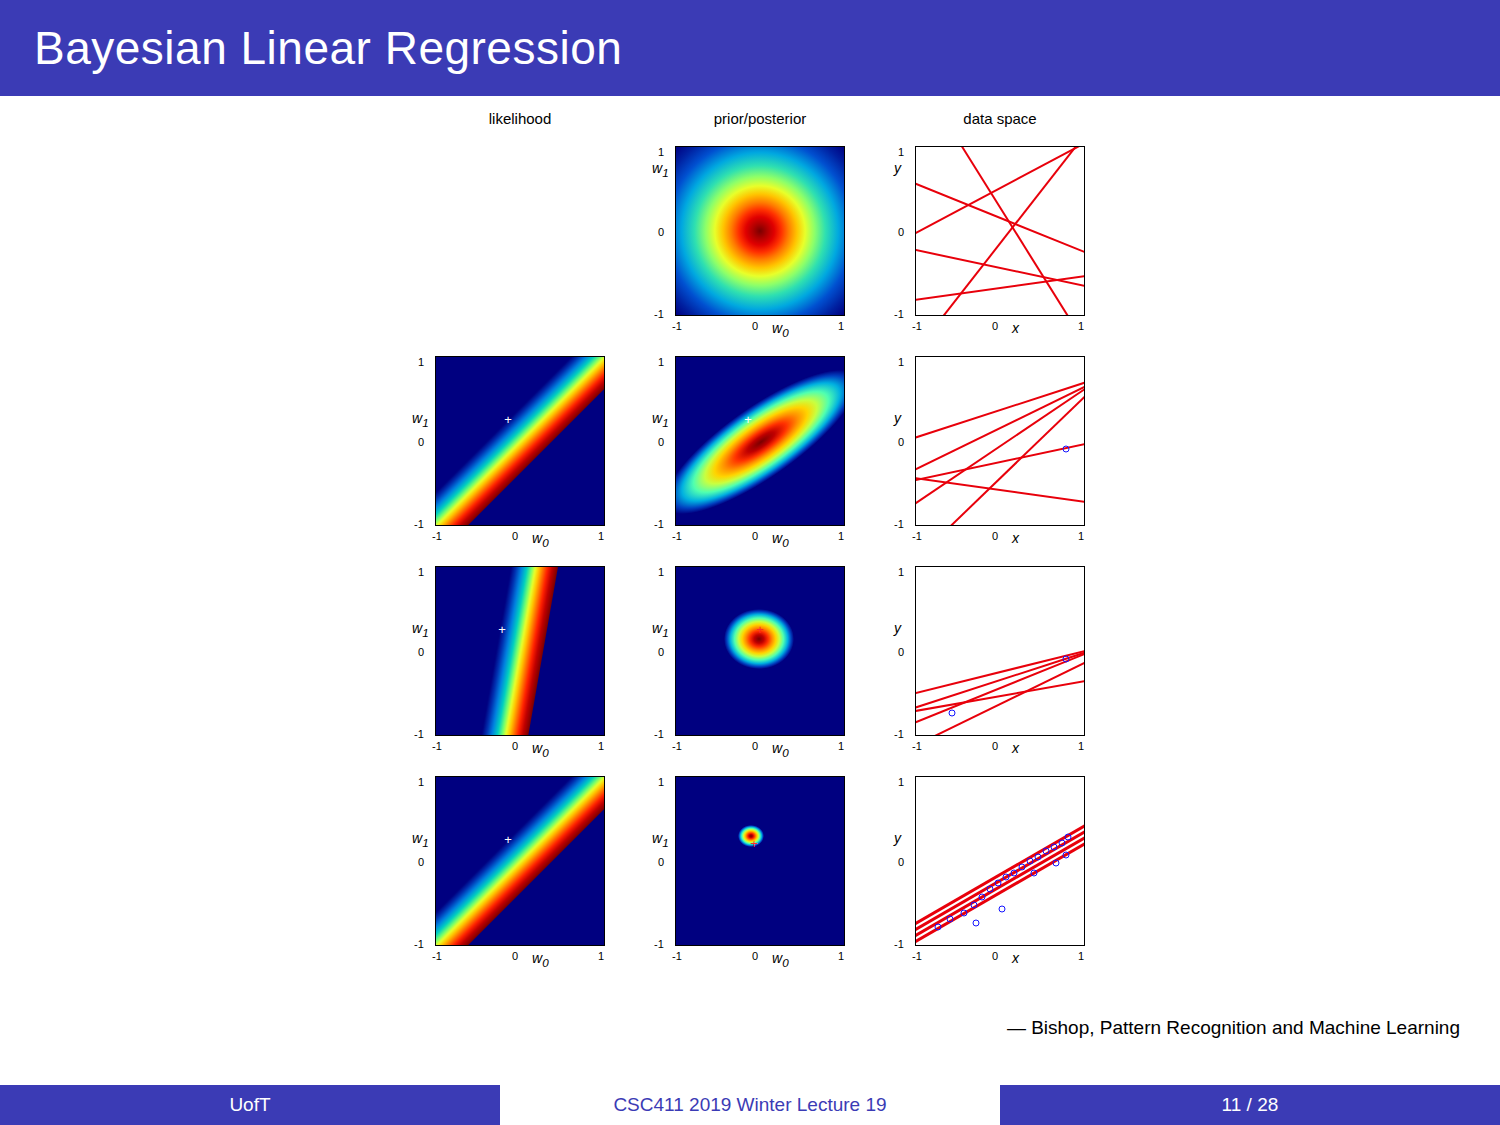Bayesian Linear Regression
likelihood prior/posterior data space
w1 1 0 -1 -1 0 w0 1
y 1 0 -1 -1 0 x 1
+
w1 1 0 -1 -1 0 w0 1
+
w1 1 0 -1 -1 0 w0 1
y 1 0 -1 -1 0 x 1
+
w1 1 0 -1 -1 0 w0 1
+
w1 1 0 -1 -1 0 w0 1
y 1 0 -1 -1 0 x 1
+
w1 1 0 -1 -1 0 w0 1
+
w1 1 0 -1 -1 0 w0 1
y 1 0 -1 -1 0 x 1
— Bishop, Pattern Recognition and Machine Learning
UofT
CSC411 2019 Winter Lecture 19
11 / 28